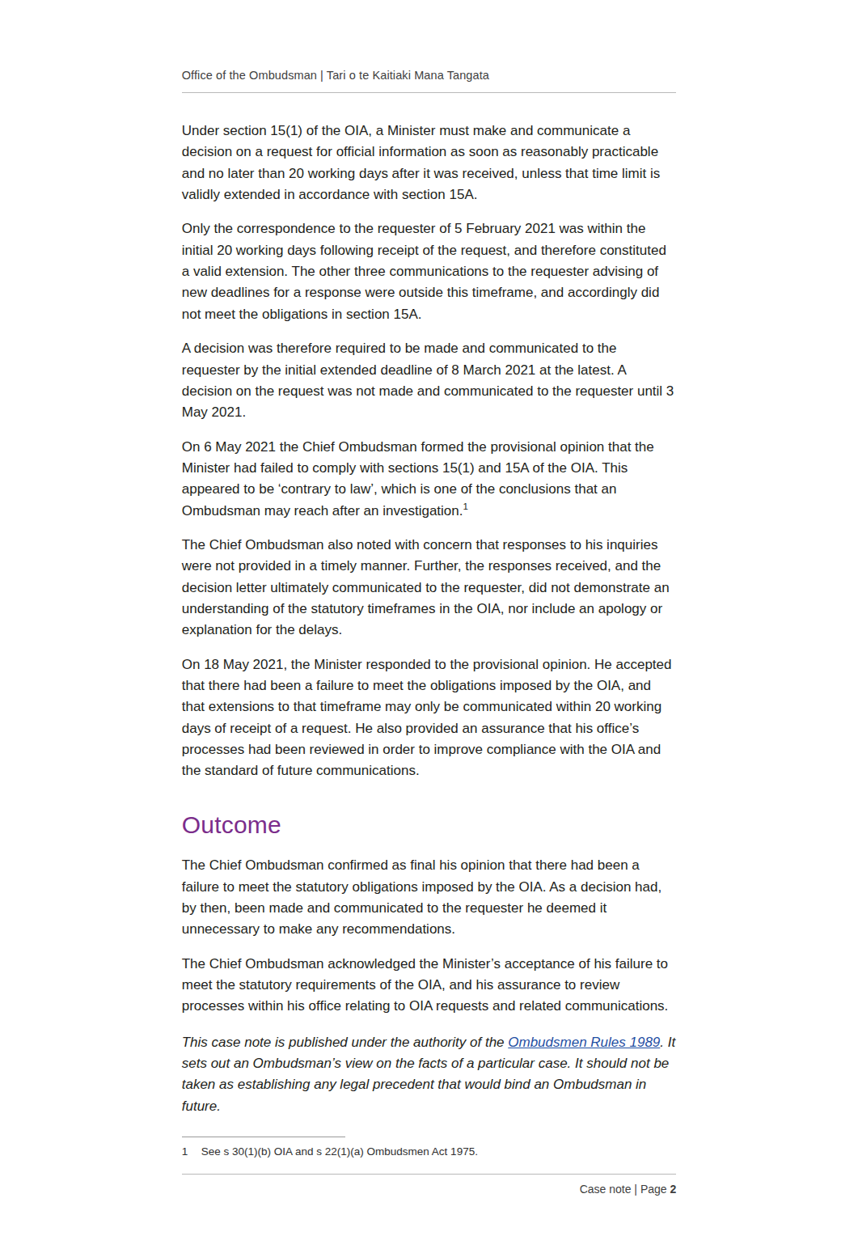Office of the Ombudsman | Tari o te Kaitiaki Mana Tangata
Under section 15(1) of the OIA, a Minister must make and communicate a decision on a request for official information as soon as reasonably practicable and no later than 20 working days after it was received, unless that time limit is validly extended in accordance with section 15A.
Only the correspondence to the requester of 5 February 2021 was within the initial 20 working days following receipt of the request, and therefore constituted a valid extension. The other three communications to the requester advising of new deadlines for a response were outside this timeframe, and accordingly did not meet the obligations in section 15A.
A decision was therefore required to be made and communicated to the requester by the initial extended deadline of 8 March 2021 at the latest. A decision on the request was not made and communicated to the requester until 3 May 2021.
On 6 May 2021 the Chief Ombudsman formed the provisional opinion that the Minister had failed to comply with sections 15(1) and 15A of the OIA. This appeared to be ‘contrary to law’, which is one of the conclusions that an Ombudsman may reach after an investigation.1
The Chief Ombudsman also noted with concern that responses to his inquiries were not provided in a timely manner. Further, the responses received, and the decision letter ultimately communicated to the requester, did not demonstrate an understanding of the statutory timeframes in the OIA, nor include an apology or explanation for the delays.
On 18 May 2021, the Minister responded to the provisional opinion. He accepted that there had been a failure to meet the obligations imposed by the OIA, and that extensions to that timeframe may only be communicated within 20 working days of receipt of a request. He also provided an assurance that his office’s processes had been reviewed in order to improve compliance with the OIA and the standard of future communications.
Outcome
The Chief Ombudsman confirmed as final his opinion that there had been a failure to meet the statutory obligations imposed by the OIA. As a decision had, by then, been made and communicated to the requester he deemed it unnecessary to make any recommendations.
The Chief Ombudsman acknowledged the Minister’s acceptance of his failure to meet the statutory requirements of the OIA, and his assurance to review processes within his office relating to OIA requests and related communications.
This case note is published under the authority of the Ombudsmen Rules 1989. It sets out an Ombudsman’s view on the facts of a particular case. It should not be taken as establishing any legal precedent that would bind an Ombudsman in future.
1 See s 30(1)(b) OIA and s 22(1)(a) Ombudsmen Act 1975.
Case note | Page 2